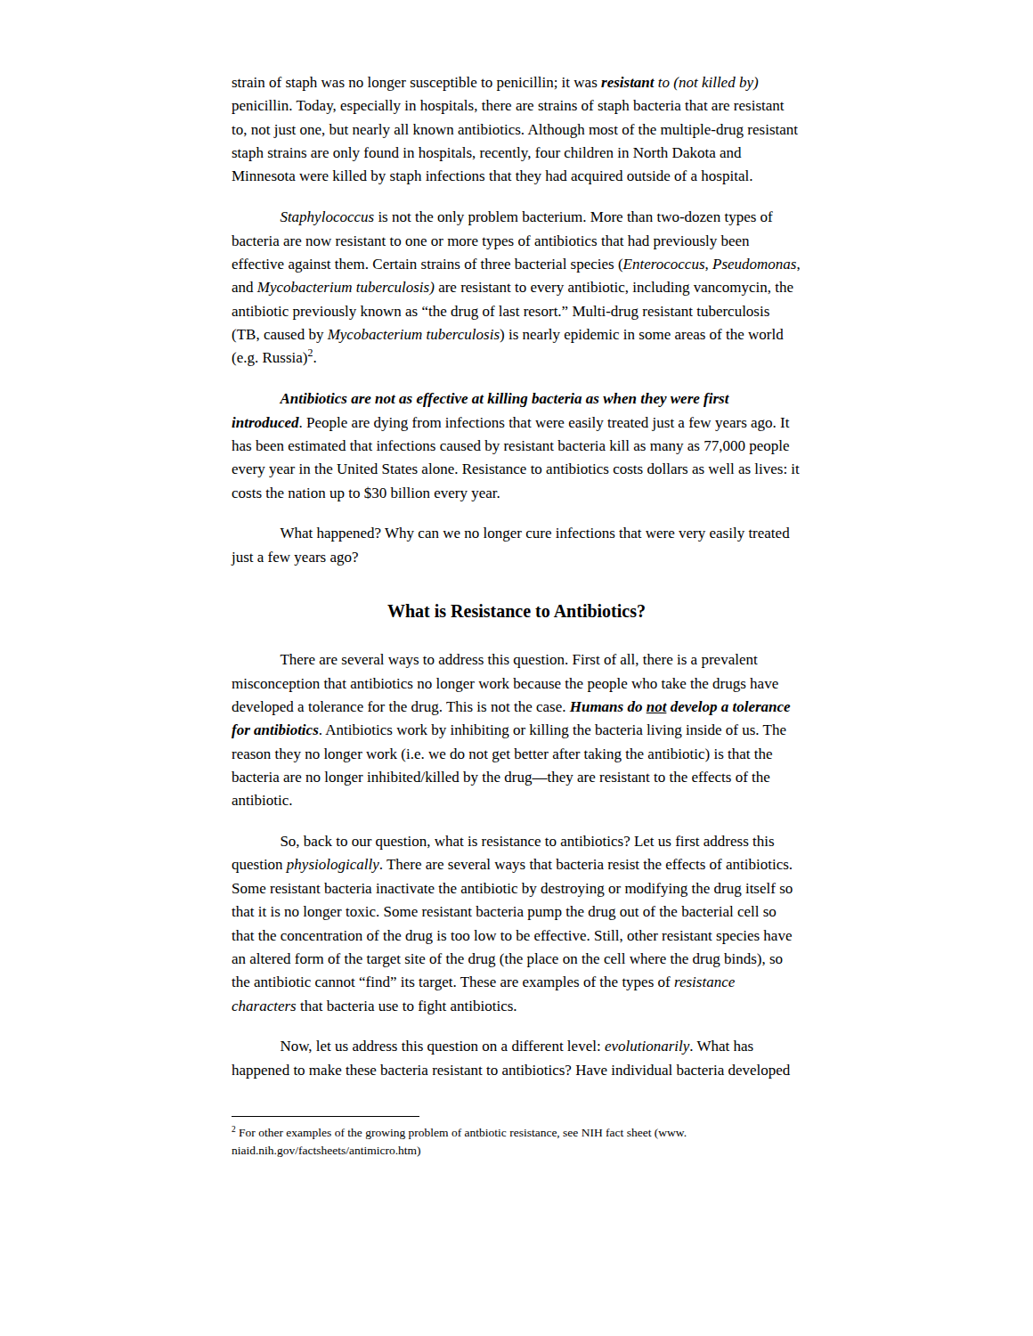strain of staph was no longer susceptible to penicillin; it was resistant to (not killed by) penicillin. Today, especially in hospitals, there are strains of staph bacteria that are resistant to, not just one, but nearly all known antibiotics. Although most of the multiple-drug resistant staph strains are only found in hospitals, recently, four children in North Dakota and Minnesota were killed by staph infections that they had acquired outside of a hospital.
Staphylococcus is not the only problem bacterium. More than two-dozen types of bacteria are now resistant to one or more types of antibiotics that had previously been effective against them. Certain strains of three bacterial species (Enterococcus, Pseudomonas, and Mycobacterium tuberculosis) are resistant to every antibiotic, including vancomycin, the antibiotic previously known as “the drug of last resort.” Multi-drug resistant tuberculosis (TB, caused by Mycobacterium tuberculosis) is nearly epidemic in some areas of the world (e.g. Russia)2.
Antibiotics are not as effective at killing bacteria as when they were first introduced. People are dying from infections that were easily treated just a few years ago. It has been estimated that infections caused by resistant bacteria kill as many as 77,000 people every year in the United States alone. Resistance to antibiotics costs dollars as well as lives: it costs the nation up to $30 billion every year.
What happened? Why can we no longer cure infections that were very easily treated just a few years ago?
What is Resistance to Antibiotics?
There are several ways to address this question. First of all, there is a prevalent misconception that antibiotics no longer work because the people who take the drugs have developed a tolerance for the drug. This is not the case. Humans do not develop a tolerance for antibiotics. Antibiotics work by inhibiting or killing the bacteria living inside of us. The reason they no longer work (i.e. we do not get better after taking the antibiotic) is that the bacteria are no longer inhibited/killed by the drug—they are resistant to the effects of the antibiotic.
So, back to our question, what is resistance to antibiotics? Let us first address this question physiologically. There are several ways that bacteria resist the effects of antibiotics. Some resistant bacteria inactivate the antibiotic by destroying or modifying the drug itself so that it is no longer toxic. Some resistant bacteria pump the drug out of the bacterial cell so that the concentration of the drug is too low to be effective. Still, other resistant species have an altered form of the target site of the drug (the place on the cell where the drug binds), so the antibiotic cannot “find” its target. These are examples of the types of resistance characters that bacteria use to fight antibiotics.
Now, let us address this question on a different level: evolutionarily. What has happened to make these bacteria resistant to antibiotics? Have individual bacteria developed
2 For other examples of the growing problem of antbiotic resistance, see NIH fact sheet (www. niaid.nih.gov/factsheets/antimicro.htm)